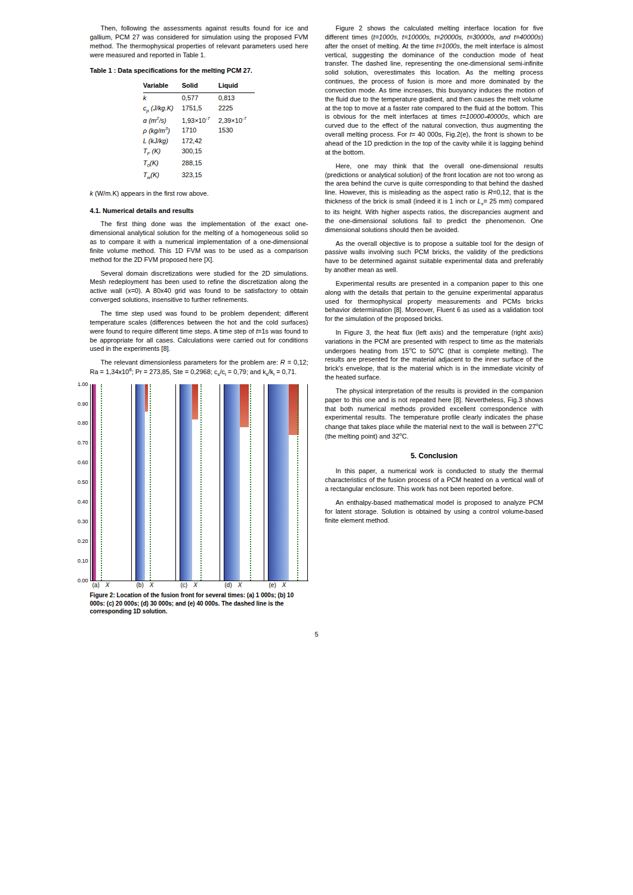Then, following the assessments against results found for ice and gallium, PCM 27 was considered for simulation using the proposed FVM method. The thermophysical properties of relevant parameters used here were measured and reported in Table 1.
Table 1 : Data specifications for the melting PCM 27.
| Variable | Solid | Liquid |
| --- | --- | --- |
| k | 0,577 | 0,813 |
| c p (J/kg.K) | 1751,5 | 2225 |
| α (m 2 /s) | 1,93×10 -7 | 2,39×10 -7 |
| ρ (kg/m 3 ) | 1710 | 1530 |
| L (kJ/kg) | 172,42 | |
| T F (K) | 300,15 | |
| T 0 (K) | 288,15 | |
| T w (K) | 323,15 | |
k (W/m.K) appears in the first row above.
4.1. Numerical details and results
The first thing done was the implementation of the exact one-dimensional analytical solution for the melting of a homogeneous solid so as to compare it with a numerical implementation of a one-dimensional finite volume method. This 1D FVM was to be used as a comparison method for the 2D FVM proposed here [X].
Several domain discretizations were studied for the 2D simulations. Mesh redeployment has been used to refine the discretization along the active wall (x=0). A 80x40 grid was found to be satisfactory to obtain converged solutions, insensitive to further refinements.
The time step used was found to be problem dependent; different temperature scales (differences between the hot and the cold surfaces) were found to require different time steps. A time step of t=1s was found to be appropriate for all cases. Calculations were carried out for conditions used in the experiments [8].
The relevant dimensionless parameters for the problem are: R = 0,12; Ra = 1,34x108; Pr = 273,85, Ste = 0,2968; cs/cl = 0,79; and ks/kl = 0,71.
1.00 0.90 0.80 0.70 0.60 0.50 0.40 0.30 0.20 0.10 0.00
(a)X
(b)X
(c)X
(d)X
(e)X
Figure 2: Location of the fusion front for several times: (a) 1 000s; (b) 10 000s: (c) 20 000s; (d) 30 000s; and (e) 40 000s. The dashed line is the corresponding 1D solution.
Figure 2 shows the calculated melting interface location for five different times (t=1000s, t=10000s, t=20000s, t=30000s, and t=40000s) after the onset of melting. At the time t=1000s, the melt interface is almost vertical, suggesting the dominance of the conduction mode of heat transfer. The dashed line, representing the one-dimensional semi-infinite solid solution, overestimates this location. As the melting process continues, the process of fusion is more and more dominated by the convection mode. As time increases, this buoyancy induces the motion of the fluid due to the temperature gradient, and then causes the melt volume at the top to move at a faster rate compared to the fluid at the bottom. This is obvious for the melt interfaces at times t=10000-40000s, which are curved due to the effect of the natural convection, thus augmenting the overall melting process. For t= 40 000s, Fig.2(e), the front is shown to be ahead of the 1D prediction in the top of the cavity while it is lagging behind at the bottom.
Here, one may think that the overall one-dimensional results (predictions or analytical solution) of the front location are not too wrong as the area behind the curve is quite corresponding to that behind the dashed line. However, this is misleading as the aspect ratio is R=0,12, that is the thickness of the brick is small (indeed it is 1 inch or Lx= 25 mm) compared to its height. With higher aspects ratios, the discrepancies augment and the one-dimensional solutions fail to predict the phenomenon. One dimensional solutions should then be avoided.
As the overall objective is to propose a suitable tool for the design of passive walls involving such PCM bricks, the validity of the predictions have to be determined against suitable experimental data and preferably by another mean as well.
Experimental results are presented in a companion paper to this one along with the details that pertain to the genuine experimental apparatus used for thermophysical property measurements and PCMs bricks behavior determination [8]. Moreover, Fluent 6 as used as a validation tool for the simulation of the proposed bricks.
In Figure 3, the heat flux (left axis) and the temperature (right axis) variations in the PCM are presented with respect to time as the materials undergoes heating from 15oC to 50oC (that is complete melting). The results are presented for the material adjacent to the inner surface of the brick's envelope, that is the material which is in the immediate vicinity of the heated surface.
The physical interpretation of the results is provided in the companion paper to this one and is not repeated here [8]. Nevertheless, Fig.3 shows that both numerical methods provided excellent correspondence with experimental results. The temperature profile clearly indicates the phase change that takes place while the material next to the wall is between 27oC (the melting point) and 32oC.
5. Conclusion
In this paper, a numerical work is conducted to study the thermal characteristics of the fusion process of a PCM heated on a vertical wall of a rectangular enclosure. This work has not been reported before.
An enthalpy-based mathematical model is proposed to analyze PCM for latent storage. Solution is obtained by using a control volume-based finite element method.
5